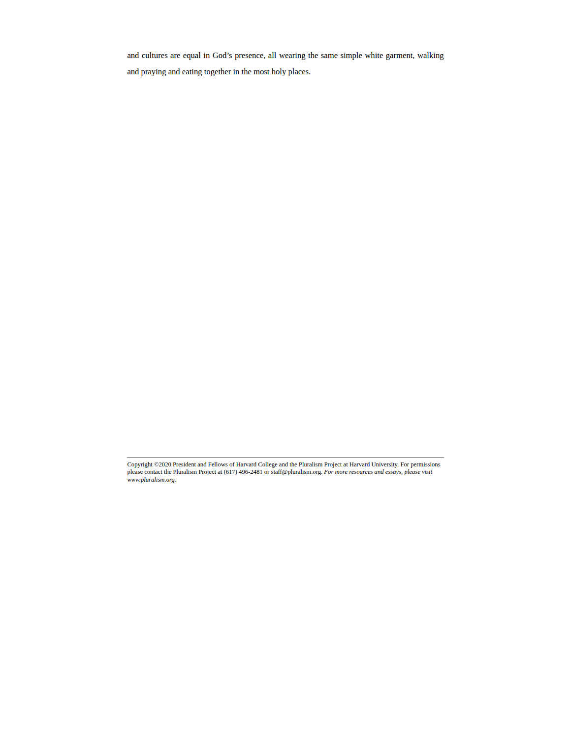and cultures are equal in God’s presence, all wearing the same simple white garment, walking and praying and eating together in the most holy places.
Copyright ©2020 President and Fellows of Harvard College and the Pluralism Project at Harvard University. For permissions please contact the Pluralism Project at (617) 496-2481 or staff@pluralism.org. For more resources and essays, please visit www.pluralism.org.